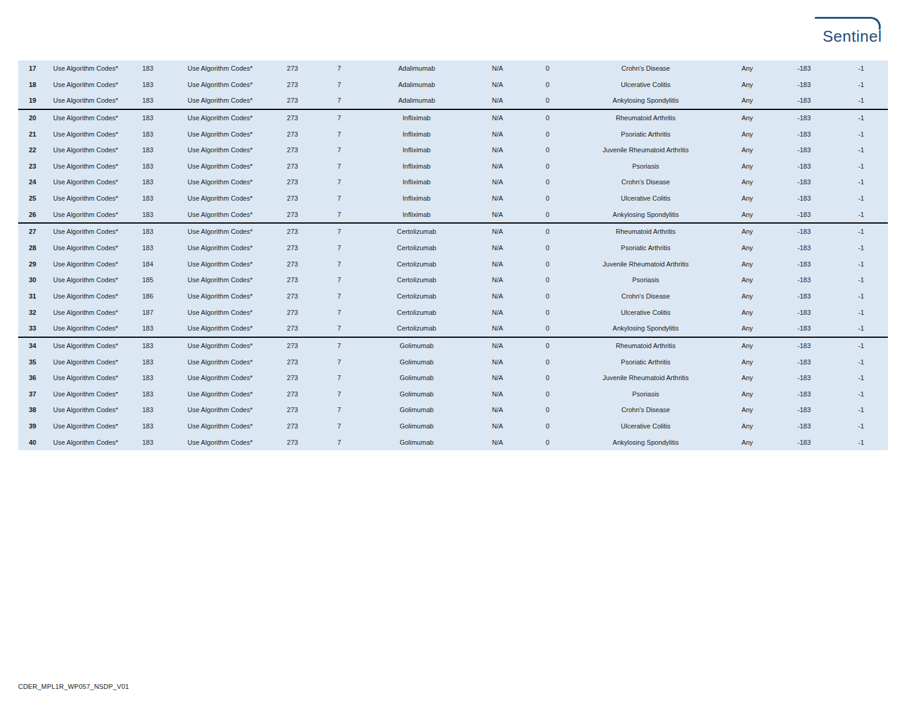Sentinel
| 17 | Use Algorithm Codes* | 183 | Use Algorithm Codes* | 273 | 7 | Adalimumab | N/A | 0 | Crohn's Disease | Any | -183 | -1 |
| 18 | Use Algorithm Codes* | 183 | Use Algorithm Codes* | 273 | 7 | Adalimumab | N/A | 0 | Ulcerative Colitis | Any | -183 | -1 |
| 19 | Use Algorithm Codes* | 183 | Use Algorithm Codes* | 273 | 7 | Adalimumab | N/A | 0 | Ankylosing Spondylitis | Any | -183 | -1 |
| 20 | Use Algorithm Codes* | 183 | Use Algorithm Codes* | 273 | 7 | Infliximab | N/A | 0 | Rheumatoid Arthritis | Any | -183 | -1 |
| 21 | Use Algorithm Codes* | 183 | Use Algorithm Codes* | 273 | 7 | Infliximab | N/A | 0 | Psoriatic Arthritis | Any | -183 | -1 |
| 22 | Use Algorithm Codes* | 183 | Use Algorithm Codes* | 273 | 7 | Infliximab | N/A | 0 | Juvenile Rheumatoid Arthritis | Any | -183 | -1 |
| 23 | Use Algorithm Codes* | 183 | Use Algorithm Codes* | 273 | 7 | Infliximab | N/A | 0 | Psoriasis | Any | -183 | -1 |
| 24 | Use Algorithm Codes* | 183 | Use Algorithm Codes* | 273 | 7 | Infliximab | N/A | 0 | Crohn's Disease | Any | -183 | -1 |
| 25 | Use Algorithm Codes* | 183 | Use Algorithm Codes* | 273 | 7 | Infliximab | N/A | 0 | Ulcerative Colitis | Any | -183 | -1 |
| 26 | Use Algorithm Codes* | 183 | Use Algorithm Codes* | 273 | 7 | Infliximab | N/A | 0 | Ankylosing Spondylitis | Any | -183 | -1 |
| 27 | Use Algorithm Codes* | 183 | Use Algorithm Codes* | 273 | 7 | Certolizumab | N/A | 0 | Rheumatoid Arthritis | Any | -183 | -1 |
| 28 | Use Algorithm Codes* | 183 | Use Algorithm Codes* | 273 | 7 | Certolizumab | N/A | 0 | Psoriatic Arthritis | Any | -183 | -1 |
| 29 | Use Algorithm Codes* | 184 | Use Algorithm Codes* | 273 | 7 | Certolizumab | N/A | 0 | Juvenile Rheumatoid Arthritis | Any | -183 | -1 |
| 30 | Use Algorithm Codes* | 185 | Use Algorithm Codes* | 273 | 7 | Certolizumab | N/A | 0 | Psoriasis | Any | -183 | -1 |
| 31 | Use Algorithm Codes* | 186 | Use Algorithm Codes* | 273 | 7 | Certolizumab | N/A | 0 | Crohn's Disease | Any | -183 | -1 |
| 32 | Use Algorithm Codes* | 187 | Use Algorithm Codes* | 273 | 7 | Certolizumab | N/A | 0 | Ulcerative Colitis | Any | -183 | -1 |
| 33 | Use Algorithm Codes* | 183 | Use Algorithm Codes* | 273 | 7 | Certolizumab | N/A | 0 | Ankylosing Spondylitis | Any | -183 | -1 |
| 34 | Use Algorithm Codes* | 183 | Use Algorithm Codes* | 273 | 7 | Golimumab | N/A | 0 | Rheumatoid Arthritis | Any | -183 | -1 |
| 35 | Use Algorithm Codes* | 183 | Use Algorithm Codes* | 273 | 7 | Golimumab | N/A | 0 | Psoriatic Arthritis | Any | -183 | -1 |
| 36 | Use Algorithm Codes* | 183 | Use Algorithm Codes* | 273 | 7 | Golimumab | N/A | 0 | Juvenile Rheumatoid Arthritis | Any | -183 | -1 |
| 37 | Use Algorithm Codes* | 183 | Use Algorithm Codes* | 273 | 7 | Golimumab | N/A | 0 | Psoriasis | Any | -183 | -1 |
| 38 | Use Algorithm Codes* | 183 | Use Algorithm Codes* | 273 | 7 | Golimumab | N/A | 0 | Crohn's Disease | Any | -183 | -1 |
| 39 | Use Algorithm Codes* | 183 | Use Algorithm Codes* | 273 | 7 | Golimumab | N/A | 0 | Ulcerative Colitis | Any | -183 | -1 |
| 40 | Use Algorithm Codes* | 183 | Use Algorithm Codes* | 273 | 7 | Golimumab | N/A | 0 | Ankylosing Spondylitis | Any | -183 | -1 |
CDER_MPL1R_WP057_NSDP_V01